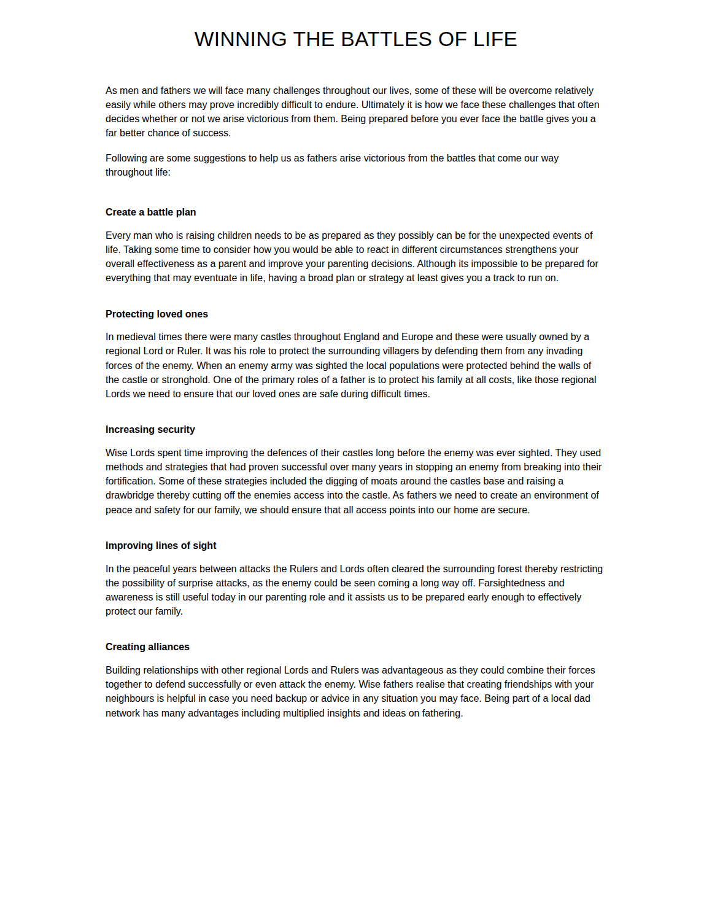WINNING THE BATTLES OF LIFE
As men and fathers we will face many challenges throughout our lives, some of these will be overcome relatively easily while others may prove incredibly difficult to endure. Ultimately it is how we face these challenges that often decides whether or not we arise victorious from them. Being prepared before you ever face the battle gives you a far better chance of success.
Following are some suggestions to help us as fathers arise victorious from the battles that come our way throughout life:
Create a battle plan
Every man who is raising children needs to be as prepared as they possibly can be for the unexpected events of life. Taking some time to consider how you would be able to react in different circumstances strengthens your overall effectiveness as a parent and improve your parenting decisions. Although its impossible to be prepared for everything that may eventuate in life, having a broad plan or strategy at least gives you a track to run on.
Protecting loved ones
In medieval times there were many castles throughout England and Europe and these were usually owned by a regional Lord or Ruler. It was his role to protect the surrounding villagers by defending them from any invading forces of the enemy. When an enemy army was sighted the local populations were protected behind the walls of the castle or stronghold. One of the primary roles of a father is to protect his family at all costs, like those regional Lords we need to ensure that our loved ones are safe during difficult times.
Increasing security
Wise Lords spent time improving the defences of their castles long before the enemy was ever sighted. They used methods and strategies that had proven successful over many years in stopping an enemy from breaking into their fortification. Some of these strategies included the digging of moats around the castles base and raising a drawbridge thereby cutting off the enemies access into the castle. As fathers we need to create an environment of peace and safety for our family, we should ensure that all access points into our home are secure.
Improving lines of sight
In the peaceful years between attacks the Rulers and Lords often cleared the surrounding forest thereby restricting the possibility of surprise attacks, as the enemy could be seen coming a long way off. Farsightedness and awareness is still useful today in our parenting role and it assists us to be prepared early enough to effectively protect our family.
Creating alliances
Building relationships with other regional Lords and Rulers was advantageous as they could combine their forces together to defend successfully or even attack the enemy. Wise fathers realise that creating friendships with your neighbours is helpful in case you need backup or advice in any situation you may face. Being part of a local dad network has many advantages including multiplied insights and ideas on fathering.